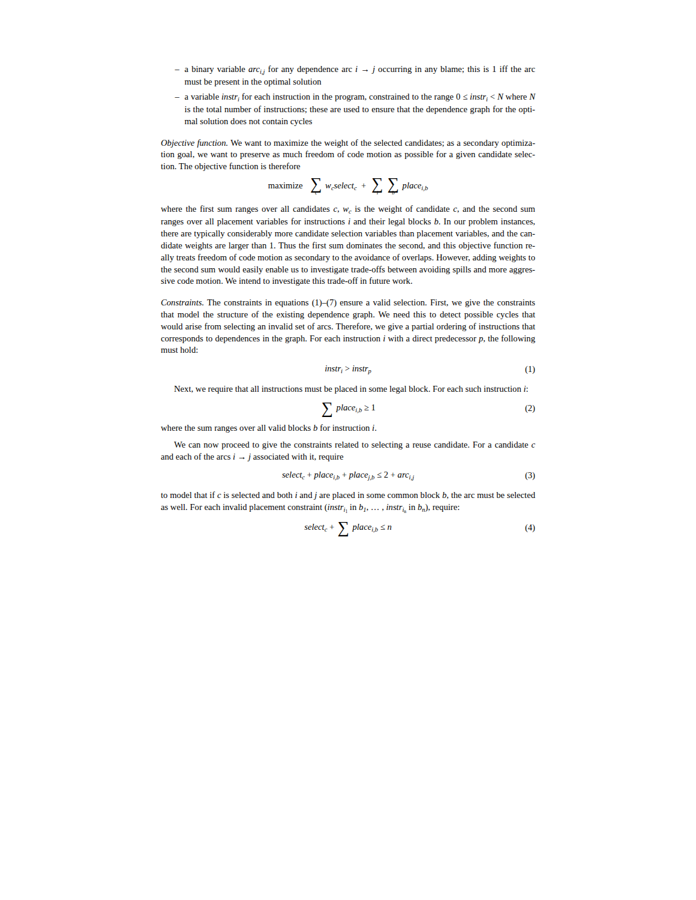a binary variable arci,j for any dependence arc i → j occurring in any blame; this is 1 iff the arc must be present in the optimal solution
a variable instri for each instruction in the program, constrained to the range 0 ≤ instri < N where N is the total number of instructions; these are used to ensure that the dependence graph for the optimal solution does not contain cycles
Objective function. We want to maximize the weight of the selected candidates; as a secondary optimization goal, we want to preserve as much freedom of code motion as possible for a given candidate selection. The objective function is therefore
maximize ∑c wcselectc + ∑i ∑b placei,b
where the first sum ranges over all candidates c, wc is the weight of candidate c, and the second sum ranges over all placement variables for instructions i and their legal blocks b. In our problem instances, there are typically considerably more candidate selection variables than placement variables, and the candidate weights are larger than 1. Thus the first sum dominates the second, and this objective function really treats freedom of code motion as secondary to the avoidance of overlaps. However, adding weights to the second sum would easily enable us to investigate trade-offs between avoiding spills and more aggressive code motion. We intend to investigate this trade-off in future work.
Constraints. The constraints in equations (1)–(7) ensure a valid selection. First, we give the constraints that model the structure of the existing dependence graph. We need this to detect possible cycles that would arise from selecting an invalid set of arcs. Therefore, we give a partial ordering of instructions that corresponds to dependences in the graph. For each instruction i with a direct predecessor p, the following must hold:
instri > instrp (1)
Next, we require that all instructions must be placed in some legal block. For each such instruction i:
∑ placei,b ≥ 1 (2)
where the sum ranges over all valid blocks b for instruction i.
We can now proceed to give the constraints related to selecting a reuse candidate. For a candidate c and each of the arcs i → j associated with it, require
selectc + placei,b + placej,b ≤ 2 + arci,j (3)
to model that if c is selected and both i and j are placed in some common block b, the arc must be selected as well. For each invalid placement constraint (instri1 in b1, … , instrin in bn), require:
selectc + ∑ placei,b ≤ n (4)